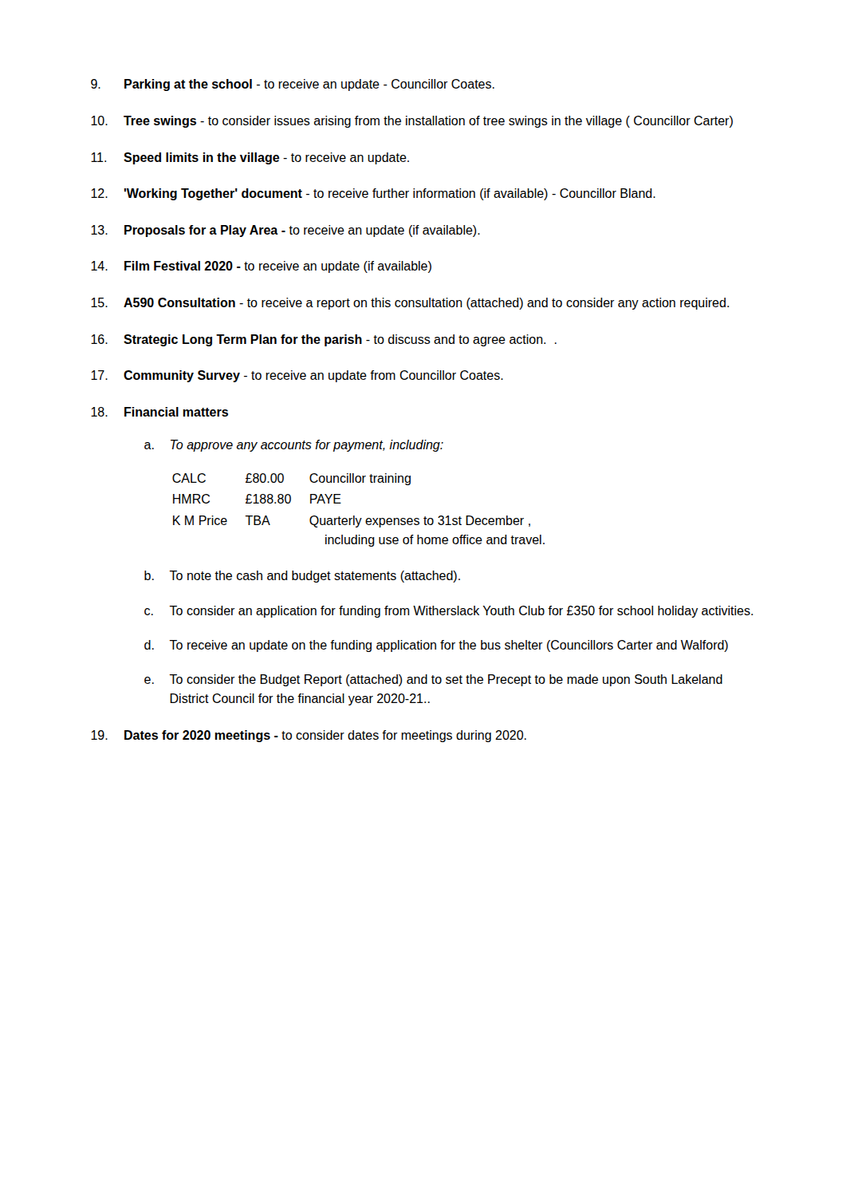9. Parking at the school - to receive an update - Councillor Coates.
10. Tree swings - to consider issues arising from the installation of tree swings in the village ( Councillor Carter)
11. Speed limits in the village - to receive an update.
12. 'Working Together' document - to receive further information (if available) - Councillor Bland.
13. Proposals for a Play Area - to receive an update (if available).
14. Film Festival 2020 - to receive an update (if available)
15. A590 Consultation - to receive a report on this consultation (attached) and to consider any action required.
16. Strategic Long Term Plan for the parish - to discuss and to agree action. .
17. Community Survey - to receive an update from Councillor Coates.
18. Financial matters
a. To approve any accounts for payment, including:
| CALC | £80.00 | Councillor training |
| HMRC | £188.80 | PAYE |
| K M Price | TBA | Quarterly expenses to 31st December , including use of home office and travel. |
b. To note the cash and budget statements (attached).
c. To consider an application for funding from Witherslack Youth Club for £350 for school holiday activities.
d. To receive an update on the funding application for the bus shelter (Councillors Carter and Walford)
e. To consider the Budget Report (attached) and to set the Precept to be made upon South Lakeland District Council for the financial year 2020-21..
19. Dates for 2020 meetings - to consider dates for meetings during 2020.